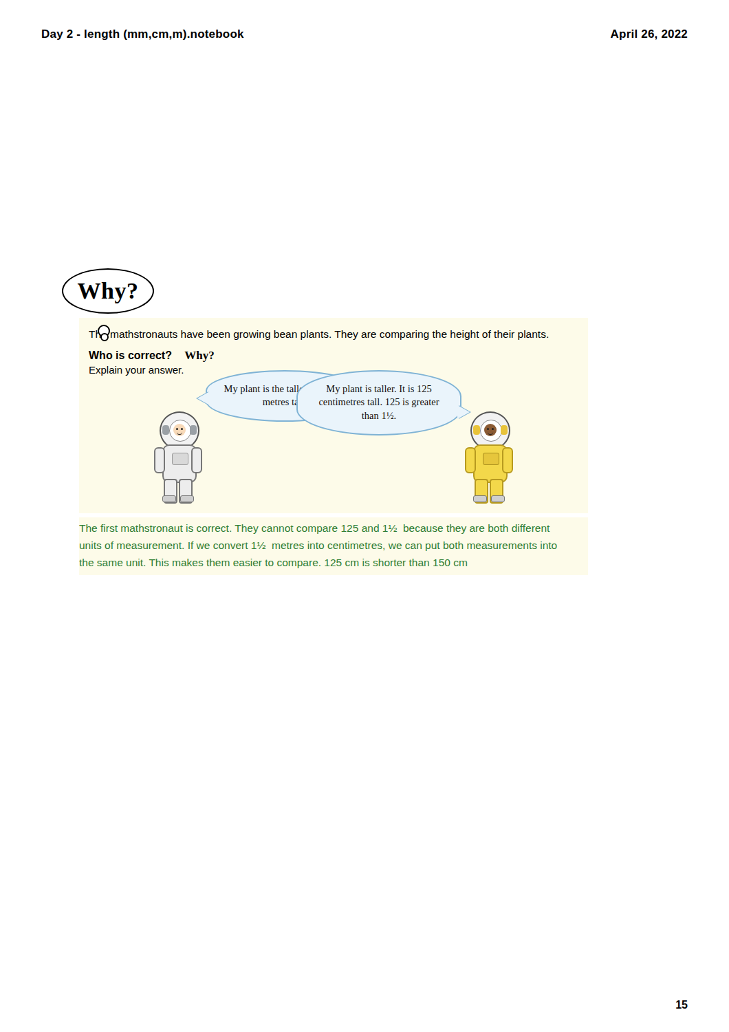Day 2 - length (mm,cm,m).notebook
April 26, 2022
Why?
The mathstronauts have been growing bean plants. They are comparing the height of their plants.
Who is correct? Why?
Explain your answer.
My plant is the tallest. It is 1½ metres tall.
My plant is taller. It is 125 centimetres tall. 125 is greater than 1½.
The first mathstronaut is correct. They cannot compare 125 and 1½ because they are both different units of measurement. If we convert 1½ metres into centimetres, we can put both measurements into the same unit. This makes them easier to compare. 125 cm is shorter than 150 cm
15